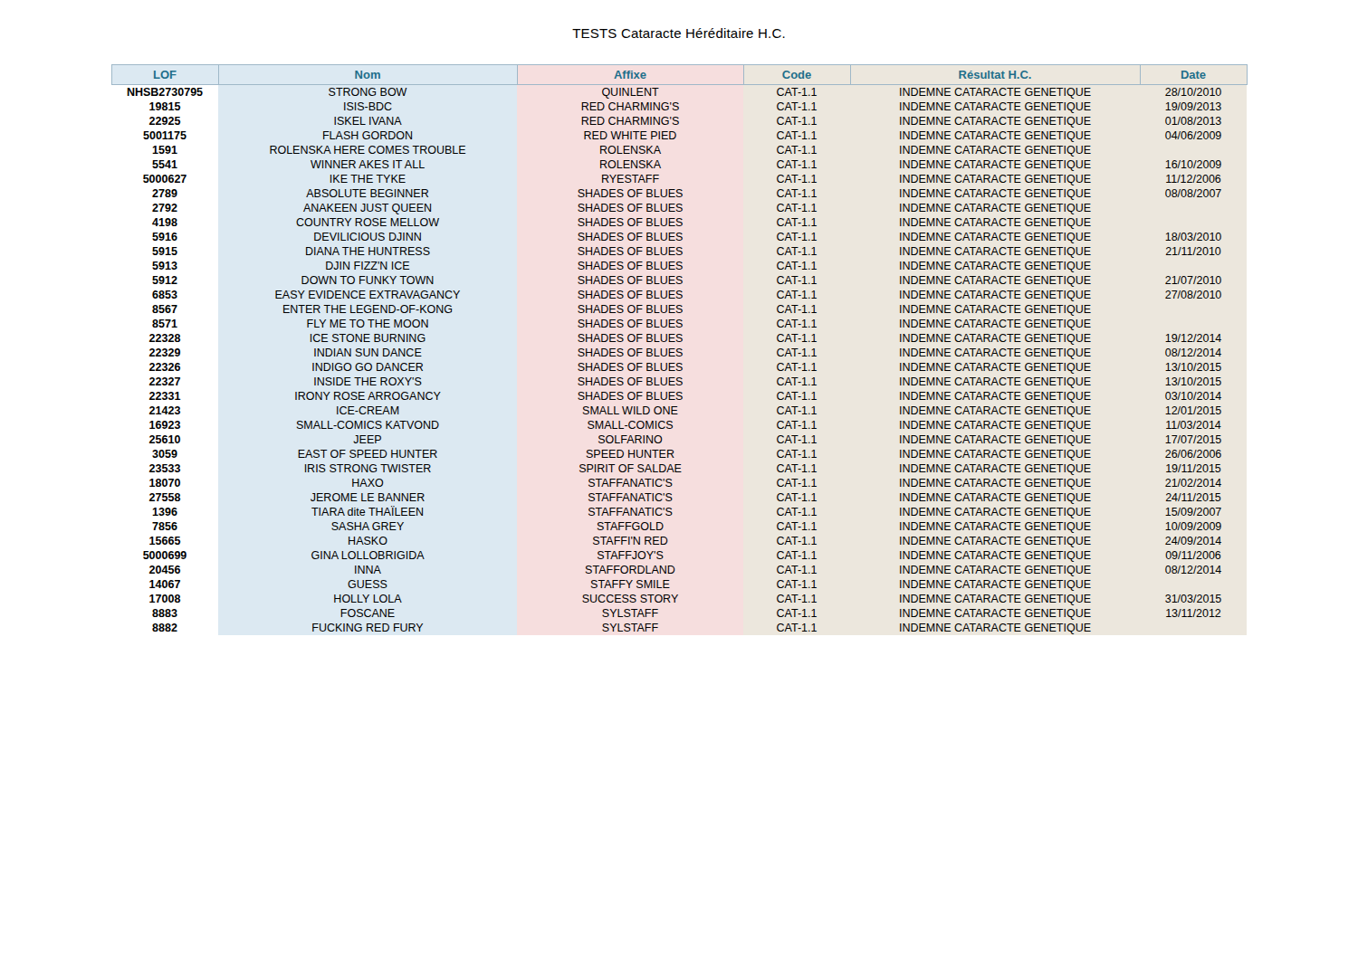TESTS Cataracte Héréditaire H.C.
| LOF | Nom | Affixe | Code | Résultat H.C. | Date |
| --- | --- | --- | --- | --- | --- |
| NHSB2730795 | STRONG BOW | QUINLENT | CAT-1.1 | INDEMNE CATARACTE GENETIQUE | 28/10/2010 |
| 19815 | ISIS-BDC | RED CHARMING'S | CAT-1.1 | INDEMNE CATARACTE GENETIQUE | 19/09/2013 |
| 22925 | ISKEL IVANA | RED CHARMING'S | CAT-1.1 | INDEMNE CATARACTE GENETIQUE | 01/08/2013 |
| 5001175 | FLASH GORDON | RED WHITE PIED | CAT-1.1 | INDEMNE CATARACTE GENETIQUE | 04/06/2009 |
| 1591 | ROLENSKA HERE COMES TROUBLE | ROLENSKA | CAT-1.1 | INDEMNE CATARACTE GENETIQUE | |
| 5541 | WINNER AKES IT ALL | ROLENSKA | CAT-1.1 | INDEMNE CATARACTE GENETIQUE | 16/10/2009 |
| 5000627 | IKE THE TYKE | RYESTAFF | CAT-1.1 | INDEMNE CATARACTE GENETIQUE | 11/12/2006 |
| 2789 | ABSOLUTE BEGINNER | SHADES OF BLUES | CAT-1.1 | INDEMNE CATARACTE GENETIQUE | 08/08/2007 |
| 2792 | ANAKEEN JUST QUEEN | SHADES OF BLUES | CAT-1.1 | INDEMNE CATARACTE GENETIQUE | |
| 4198 | COUNTRY ROSE MELLOW | SHADES OF BLUES | CAT-1.1 | INDEMNE CATARACTE GENETIQUE | |
| 5916 | DEVILICIOUS DJINN | SHADES OF BLUES | CAT-1.1 | INDEMNE CATARACTE GENETIQUE | 18/03/2010 |
| 5915 | DIANA THE HUNTRESS | SHADES OF BLUES | CAT-1.1 | INDEMNE CATARACTE GENETIQUE | 21/11/2010 |
| 5913 | DJIN FIZZ'N ICE | SHADES OF BLUES | CAT-1.1 | INDEMNE CATARACTE GENETIQUE | |
| 5912 | DOWN TO FUNKY TOWN | SHADES OF BLUES | CAT-1.1 | INDEMNE CATARACTE GENETIQUE | 21/07/2010 |
| 6853 | EASY EVIDENCE EXTRAVAGANCY | SHADES OF BLUES | CAT-1.1 | INDEMNE CATARACTE GENETIQUE | 27/08/2010 |
| 8567 | ENTER THE LEGEND-OF-KONG | SHADES OF BLUES | CAT-1.1 | INDEMNE CATARACTE GENETIQUE | |
| 8571 | FLY ME TO THE MOON | SHADES OF BLUES | CAT-1.1 | INDEMNE CATARACTE GENETIQUE | |
| 22328 | ICE STONE BURNING | SHADES OF BLUES | CAT-1.1 | INDEMNE CATARACTE GENETIQUE | 19/12/2014 |
| 22329 | INDIAN SUN DANCE | SHADES OF BLUES | CAT-1.1 | INDEMNE CATARACTE GENETIQUE | 08/12/2014 |
| 22326 | INDIGO GO DANCER | SHADES OF BLUES | CAT-1.1 | INDEMNE CATARACTE GENETIQUE | 13/10/2015 |
| 22327 | INSIDE THE ROXY'S | SHADES OF BLUES | CAT-1.1 | INDEMNE CATARACTE GENETIQUE | 13/10/2015 |
| 22331 | IRONY ROSE ARROGANCY | SHADES OF BLUES | CAT-1.1 | INDEMNE CATARACTE GENETIQUE | 03/10/2014 |
| 21423 | ICE-CREAM | SMALL WILD ONE | CAT-1.1 | INDEMNE CATARACTE GENETIQUE | 12/01/2015 |
| 16923 | SMALL-COMICS KATVOND | SMALL-COMICS | CAT-1.1 | INDEMNE CATARACTE GENETIQUE | 11/03/2014 |
| 25610 | JEEP | SOLFARINO | CAT-1.1 | INDEMNE CATARACTE GENETIQUE | 17/07/2015 |
| 3059 | EAST OF SPEED HUNTER | SPEED HUNTER | CAT-1.1 | INDEMNE CATARACTE GENETIQUE | 26/06/2006 |
| 23533 | IRIS STRONG TWISTER | SPIRIT OF SALDAE | CAT-1.1 | INDEMNE CATARACTE GENETIQUE | 19/11/2015 |
| 18070 | HAXO | STAFFANATIC'S | CAT-1.1 | INDEMNE CATARACTE GENETIQUE | 21/02/2014 |
| 27558 | JEROME LE BANNER | STAFFANATIC'S | CAT-1.1 | INDEMNE CATARACTE GENETIQUE | 24/11/2015 |
| 1396 | TIARA dite THAÏLEEN | STAFFANATIC'S | CAT-1.1 | INDEMNE CATARACTE GENETIQUE | 15/09/2007 |
| 7856 | SASHA GREY | STAFFGOLD | CAT-1.1 | INDEMNE CATARACTE GENETIQUE | 10/09/2009 |
| 15665 | HASKO | STAFFI'N RED | CAT-1.1 | INDEMNE CATARACTE GENETIQUE | 24/09/2014 |
| 5000699 | GINA LOLLOBRIGIDA | STAFFJOY'S | CAT-1.1 | INDEMNE CATARACTE GENETIQUE | 09/11/2006 |
| 20456 | INNA | STAFFORDLAND | CAT-1.1 | INDEMNE CATARACTE GENETIQUE | 08/12/2014 |
| 14067 | GUESS | STAFFY SMILE | CAT-1.1 | INDEMNE CATARACTE GENETIQUE | |
| 17008 | HOLLY LOLA | SUCCESS STORY | CAT-1.1 | INDEMNE CATARACTE GENETIQUE | 31/03/2015 |
| 8883 | FOSCANE | SYLSTAFF | CAT-1.1 | INDEMNE CATARACTE GENETIQUE | 13/11/2012 |
| 8882 | FUCKING RED FURY | SYLSTAFF | CAT-1.1 | INDEMNE CATARACTE GENETIQUE | |